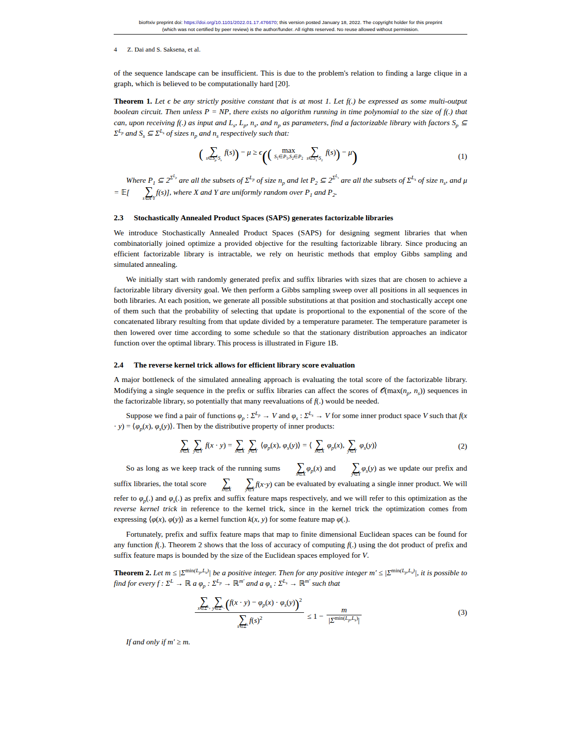bioRxiv preprint doi: https://doi.org/10.1101/2022.01.17.476670; this version posted January 18, 2022. The copyright holder for this preprint
(which was not certified by peer review) is the author/funder. All rights reserved. No reuse allowed without permission.
4 Z. Dai and S. Saksena, et al.
of the sequence landscape can be insufficient. This is due to the problem's relation to finding a large clique in a graph, which is believed to be computationally hard [20].
Theorem 1. Let ϵ be any strictly positive constant that is at most 1. Let f(.) be expressed as some multi-output boolean circuit. Then unless P = NP, there exists no algorithm running in time polynomial to the size of f(.) that can, upon receiving f(.) as input and Ls, Lp, ns, and np as parameters, find a factorizable library with factors Sp ⊆ ΣLp and Ss ⊆ ΣLs of sizes np and ns respectively such that:
( ∑s∈Sp·Ss f(s)) − μ ≥ ϵ(( max S1∈P1,S2∈P2 ∑s∈S1·S2 f(s)) − μ)
(1)
Where P1 ⊆ 2ΣLp are all the subsets of ΣLp of size np and let P2 ⊆ 2ΣLs are all the subsets of ΣLs of size ns, and μ = 𝔼[∑s∈X·Y f(s)], where X and Y are uniformly random over P1 and P2.
2.3 Stochastically Annealed Product Spaces (SAPS) generates factorizable libraries
We introduce Stochastically Annealed Product Spaces (SAPS) for designing segment libraries that when combinatorially joined optimize a provided objective for the resulting factorizable library. Since producing an efficient factorizable library is intractable, we rely on heuristic methods that employ Gibbs sampling and simulated annealing.
We initially start with randomly generated prefix and suffix libraries with sizes that are chosen to achieve a factorizable library diversity goal. We then perform a Gibbs sampling sweep over all positions in all sequences in both libraries. At each position, we generate all possible substitutions at that position and stochastically accept one of them such that the probability of selecting that update is proportional to the exponential of the score of the concatenated library resulting from that update divided by a temperature parameter. The temperature parameter is then lowered over time according to some schedule so that the stationary distribution approaches an indicator function over the optimal library. This process is illustrated in Figure 1B.
2.4 The reverse kernel trick allows for efficient library score evaluation
A major bottleneck of the simulated annealing approach is evaluating the total score of the factorizable library. Modifying a single sequence in the prefix or suffix libraries can affect the scores of 𝒪(max(np, ns)) sequences in the factorizable library, so potentially that many reevaluations of f(.) would be needed.
Suppose we find a pair of functions φp : ΣLp → V and φs : ΣLs → V for some inner product space V such that f(x · y) = ⟨φp(x), φs(y)⟩. Then by the distributive property of inner products:
∑x∈X ∑y∈Y f(x · y) = ∑x∈X ∑y∈Y ⟨φp(x), φs(y)⟩ = ⟨ ∑x∈X φp(x), ∑y∈Y φs(y)⟩
(2)
So as long as we keep track of the running sums ∑x∈X φp(x) and ∑y∈Y φs(y) as we update our prefix and suffix libraries, the total score ∑x∈X∑y∈Y f(x·y) can be evaluated by evaluating a single inner product. We will refer to φp(.) and φs(.) as prefix and suffix feature maps respectively, and we will refer to this optimization as the reverse kernel trick in reference to the kernel trick, since in the kernel trick the optimization comes from expressing ⟨φ(x), φ(y)⟩ as a kernel function k(x, y) for some feature map φ(.).
Fortunately, prefix and suffix feature maps that map to finite dimensional Euclidean spaces can be found for any function f(.). Theorem 2 shows that the loss of accuracy of computing f(.) using the dot product of prefix and suffix feature maps is bounded by the size of the Euclidean spaces employed for V.
Theorem 2. Let m ≤ |Σmin(Lp,Ls)| be a positive integer. Then for any positive integer m′ ≤ |Σmin(Lp,Ls)|, it is possible to find for every f : ΣL → ℝ a φp : ΣLp → ℝm′ and a φs : ΣLs → ℝm′ such that
∑x∈ΣLp∑y∈ΣLs(f(x · y) − φp(x) · φs(y))2 ∑s∈ΣL f(s)2 ≤ 1 − m |Σmin(Lp,Ls)|
(3)
If and only if m′ ≥ m.